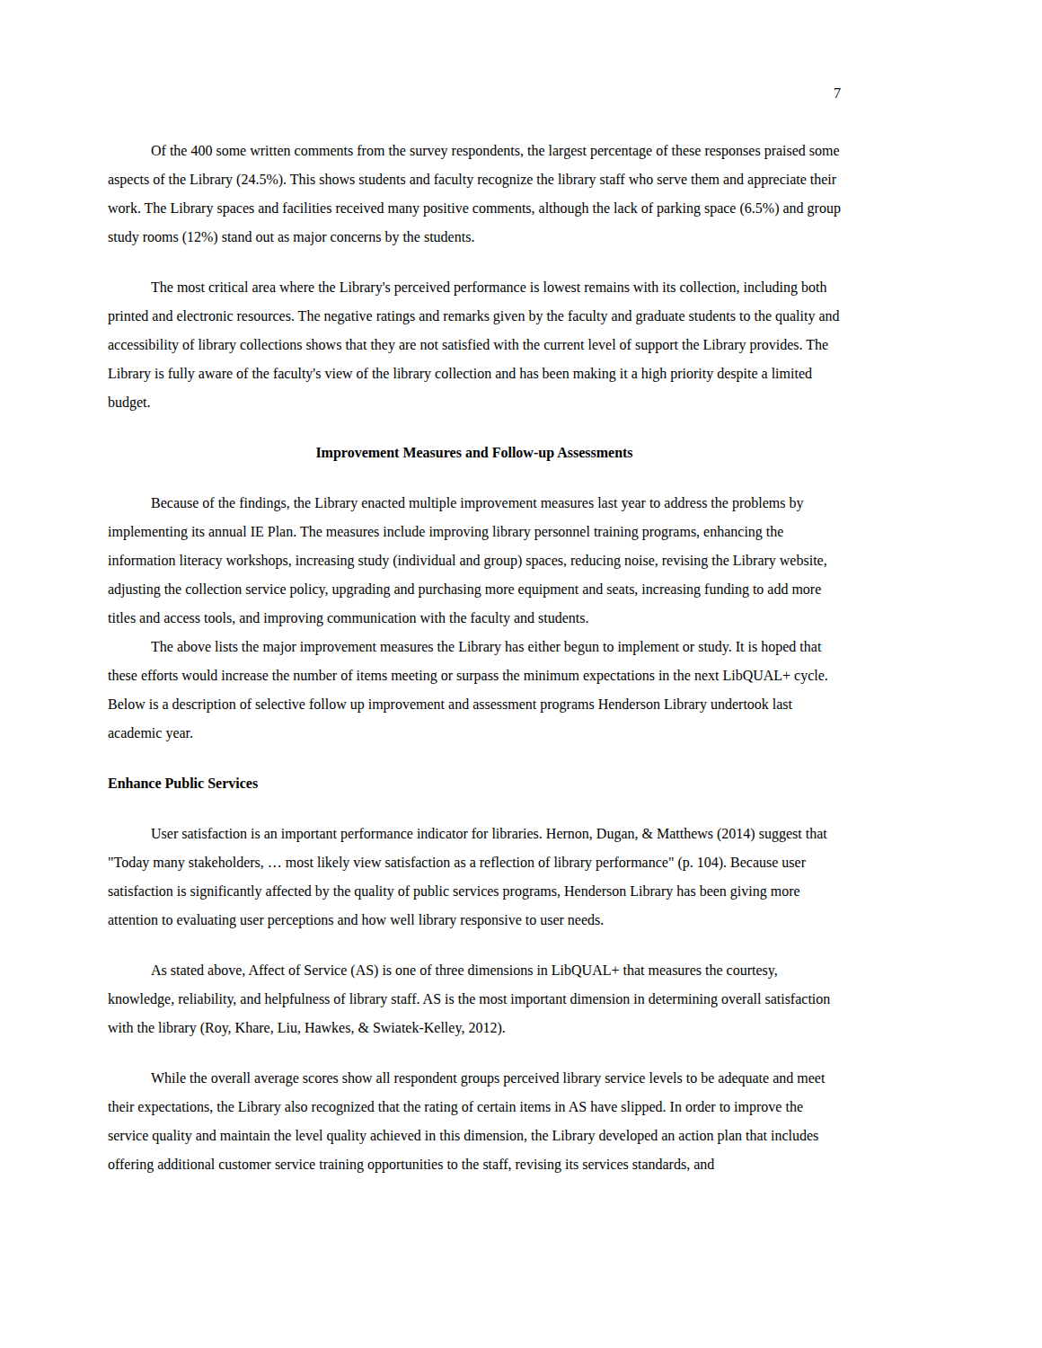7
Of the 400 some written comments from the survey respondents, the largest percentage of these responses praised some aspects of the Library (24.5%). This shows students and faculty recognize the library staff who serve them and appreciate their work. The Library spaces and facilities received many positive comments, although the lack of parking space (6.5%) and group study rooms (12%) stand out as major concerns by the students.
The most critical area where the Library's perceived performance is lowest remains with its collection, including both printed and electronic resources. The negative ratings and remarks given by the faculty and graduate students to the quality and accessibility of library collections shows that they are not satisfied with the current level of support the Library provides. The Library is fully aware of the faculty's view of the library collection and has been making it a high priority despite a limited budget.
Improvement Measures and Follow-up Assessments
Because of the findings, the Library enacted multiple improvement measures last year to address the problems by implementing its annual IE Plan. The measures include improving library personnel training programs, enhancing the information literacy workshops, increasing study (individual and group) spaces, reducing noise, revising the Library website, adjusting the collection service policy, upgrading and purchasing more equipment and seats, increasing funding to add more titles and access tools, and improving communication with the faculty and students.
The above lists the major improvement measures the Library has either begun to implement or study. It is hoped that these efforts would increase the number of items meeting or surpass the minimum expectations in the next LibQUAL+ cycle. Below is a description of selective follow up improvement and assessment programs Henderson Library undertook last academic year.
Enhance Public Services
User satisfaction is an important performance indicator for libraries. Hernon, Dugan, & Matthews (2014) suggest that "Today many stakeholders, … most likely view satisfaction as a reflection of library performance" (p. 104). Because user satisfaction is significantly affected by the quality of public services programs, Henderson Library has been giving more attention to evaluating user perceptions and how well library responsive to user needs.
As stated above, Affect of Service (AS) is one of three dimensions in LibQUAL+ that measures the courtesy, knowledge, reliability, and helpfulness of library staff. AS is the most important dimension in determining overall satisfaction with the library (Roy, Khare, Liu, Hawkes, & Swiatek-Kelley, 2012).
While the overall average scores show all respondent groups perceived library service levels to be adequate and meet their expectations, the Library also recognized that the rating of certain items in AS have slipped. In order to improve the service quality and maintain the level quality achieved in this dimension, the Library developed an action plan that includes offering additional customer service training opportunities to the staff, revising its services standards, and